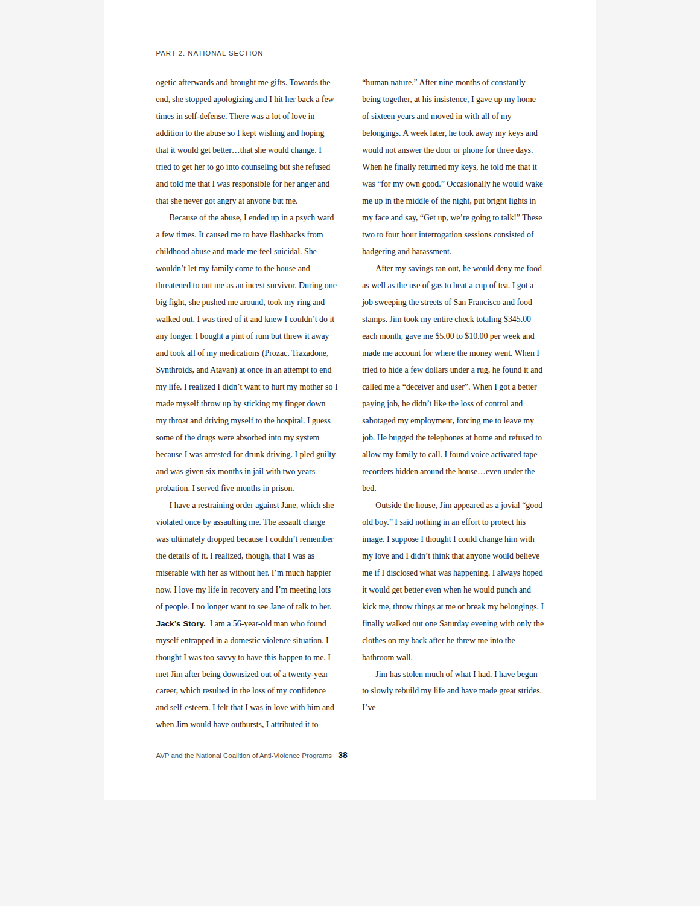Part 2. National Section
ogetic afterwards and brought me gifts. Towards the end, she stopped apologizing and I hit her back a few times in self-defense. There was a lot of love in addition to the abuse so I kept wishing and hoping that it would get better…that she would change. I tried to get her to go into counseling but she refused and told me that I was responsible for her anger and that she never got angry at anyone but me.
Because of the abuse, I ended up in a psych ward a few times. It caused me to have flashbacks from childhood abuse and made me feel suicidal. She wouldn’t let my family come to the house and threatened to out me as an incest survivor. During one big fight, she pushed me around, took my ring and walked out. I was tired of it and knew I couldn’t do it any longer. I bought a pint of rum but threw it away and took all of my medications (Prozac, Trazadone, Synthroids, and Atavan) at once in an attempt to end my life. I realized I didn’t want to hurt my mother so I made myself throw up by sticking my finger down my throat and driving myself to the hospital. I guess some of the drugs were absorbed into my system because I was arrested for drunk driving. I pled guilty and was given six months in jail with two years probation. I served five months in prison.
I have a restraining order against Jane, which she violated once by assaulting me. The assault charge was ultimately dropped because I couldn’t remember the details of it. I realized, though, that I was as miserable with her as without her. I’m much happier now. I love my life in recovery and I’m meeting lots of people. I no longer want to see Jane of talk to her.
Jack’s Story. I am a 56-year-old man who found myself entrapped in a domestic violence situation. I thought I was too savvy to have this happen to me. I met Jim after being downsized out of a twenty-year career, which resulted in the loss of my confidence and self-esteem. I felt that I was in love with him and when Jim would have outbursts, I attributed it to “human nature.” After nine months of constantly being together, at his insistence, I gave up my home of sixteen years and moved in with all of my belongings. A week later, he took away my keys and would not answer the door or phone for three days. When he finally returned my keys, he told me that it was “for my own good.” Occasionally he would wake me up in the middle of the night, put bright lights in my face and say, “Get up, we’re going to talk!” These two to four hour interrogation sessions consisted of badgering and harassment.
After my savings ran out, he would deny me food as well as the use of gas to heat a cup of tea. I got a job sweeping the streets of San Francisco and food stamps. Jim took my entire check totaling $345.00 each month, gave me $5.00 to $10.00 per week and made me account for where the money went. When I tried to hide a few dollars under a rug, he found it and called me a “deceiver and user”. When I got a better paying job, he didn’t like the loss of control and sabotaged my employment, forcing me to leave my job. He bugged the telephones at home and refused to allow my family to call. I found voice activated tape recorders hidden around the house…even under the bed.
Outside the house, Jim appeared as a jovial “good old boy.” I said nothing in an effort to protect his image. I suppose I thought I could change him with my love and I didn’t think that anyone would believe me if I disclosed what was happening. I always hoped it would get better even when he would punch and kick me, throw things at me or break my belongings. I finally walked out one Saturday evening with only the clothes on my back after he threw me into the bathroom wall.
Jim has stolen much of what I had. I have begun to slowly rebuild my life and have made great strides. I’ve
AVP and the National Coalition of Anti-Violence Programs 38